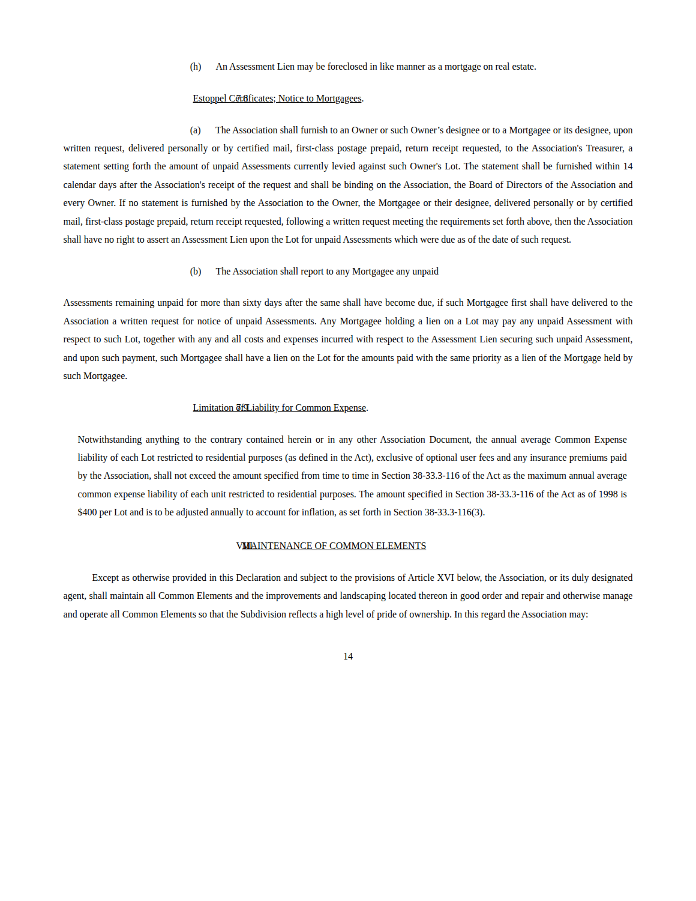(h) An Assessment Lien may be foreclosed in like manner as a mortgage on real estate.
7.8 Estoppel Certificates; Notice to Mortgagees.
(a) The Association shall furnish to an Owner or such Owner’s designee or to a Mortgagee or its designee, upon written request, delivered personally or by certified mail, first-class postage prepaid, return receipt requested, to the Association's Treasurer, a statement setting forth the amount of unpaid Assessments currently levied against such Owner's Lot. The statement shall be furnished within 14 calendar days after the Association's receipt of the request and shall be binding on the Association, the Board of Directors of the Association and every Owner. If no statement is furnished by the Association to the Owner, the Mortgagee or their designee, delivered personally or by certified mail, first-class postage prepaid, return receipt requested, following a written request meeting the requirements set forth above, then the Association shall have no right to assert an Assessment Lien upon the Lot for unpaid Assessments which were due as of the date of such request.
(b) The Association shall report to any Mortgagee any unpaid
Assessments remaining unpaid for more than sixty days after the same shall have become due, if such Mortgagee first shall have delivered to the Association a written request for notice of unpaid Assessments. Any Mortgagee holding a lien on a Lot may pay any unpaid Assessment with respect to such Lot, together with any and all costs and expenses incurred with respect to the Assessment Lien securing such unpaid Assessment, and upon such payment, such Mortgagee shall have a lien on the Lot for the amounts paid with the same priority as a lien of the Mortgage held by such Mortgagee.
7.9 Limitation of Liability for Common Expense.
Notwithstanding anything to the contrary contained herein or in any other Association Document, the annual average Common Expense liability of each Lot restricted to residential purposes (as defined in the Act), exclusive of optional user fees and any insurance premiums paid by the Association, shall not exceed the amount specified from time to time in Section 38-33.3-116 of the Act as the maximum annual average common expense liability of each unit restricted to residential purposes. The amount specified in Section 38-33.3-116 of the Act as of 1998 is $400 per Lot and is to be adjusted annually to account for inflation, as set forth in Section 38-33.3-116(3).
VIII. MAINTENANCE OF COMMON ELEMENTS
Except as otherwise provided in this Declaration and subject to the provisions of Article XVI below, the Association, or its duly designated agent, shall maintain all Common Elements and the improvements and landscaping located thereon in good order and repair and otherwise manage and operate all Common Elements so that the Subdivision reflects a high level of pride of ownership. In this regard the Association may:
14